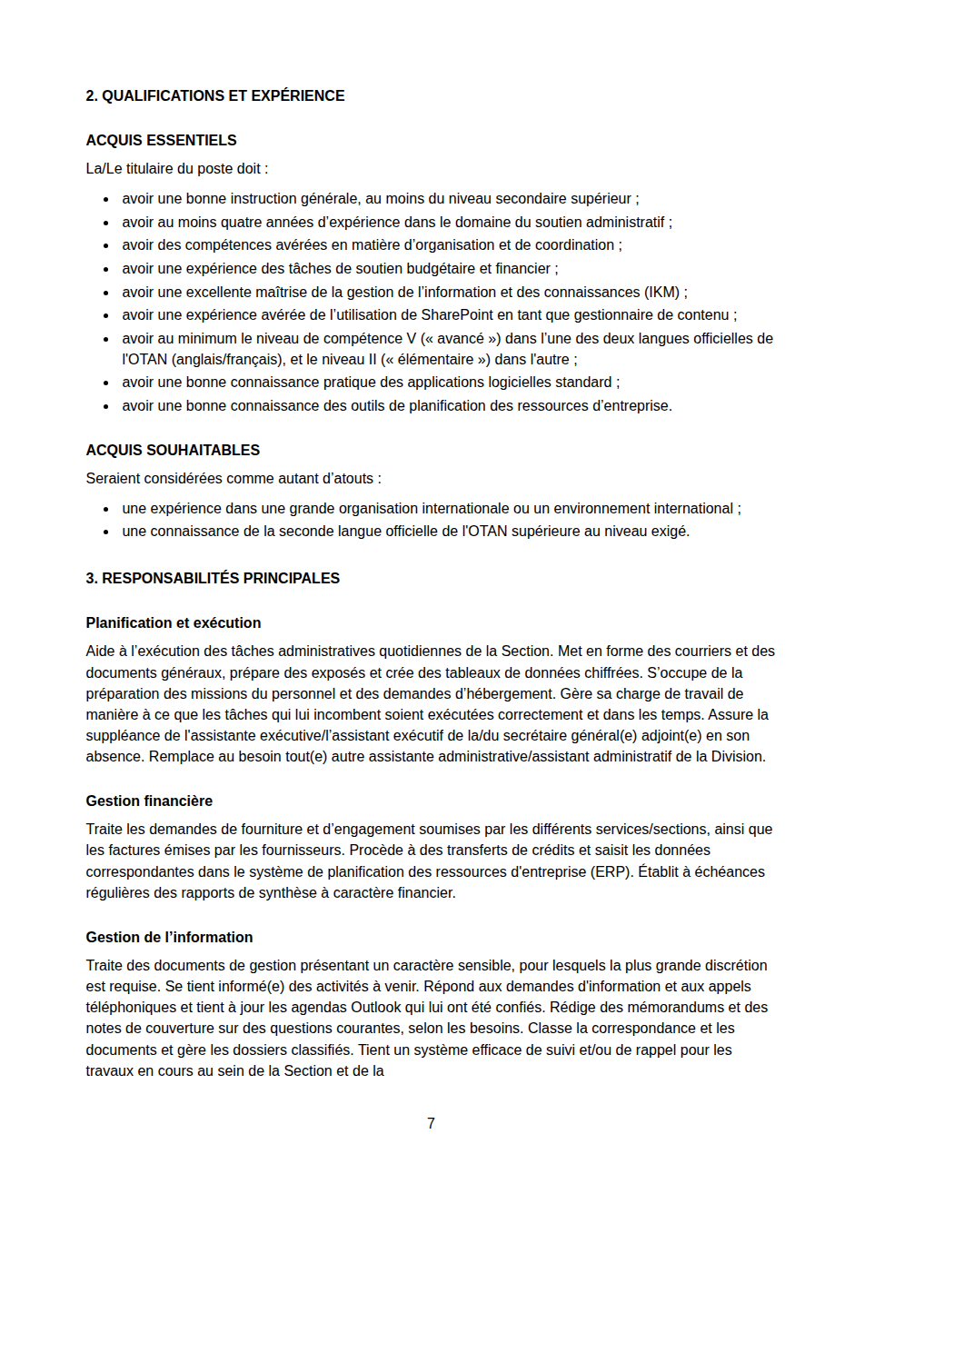2. QUALIFICATIONS ET EXPÉRIENCE
ACQUIS ESSENTIELS
La/Le titulaire du poste doit :
avoir une bonne instruction générale, au moins du niveau secondaire supérieur ;
avoir au moins quatre années d’expérience dans le domaine du soutien administratif ;
avoir des compétences avérées en matière d’organisation et de coordination ;
avoir une expérience des tâches de soutien budgétaire et financier ;
avoir une excellente maîtrise de la gestion de l’information et des connaissances (IKM) ;
avoir une expérience avérée de l’utilisation de SharePoint en tant que gestionnaire de contenu ;
avoir au minimum le niveau de compétence V (« avancé ») dans l’une des deux langues officielles de l'OTAN (anglais/français), et le niveau II (« élémentaire ») dans l'autre ;
avoir une bonne connaissance pratique des applications logicielles standard ;
avoir une bonne connaissance des outils de planification des ressources d’entreprise.
ACQUIS SOUHAITABLES
Seraient considérées comme autant d’atouts :
une expérience dans une grande organisation internationale ou un environnement international ;
une connaissance de la seconde langue officielle de l'OTAN supérieure au niveau exigé.
3. RESPONSABILITÉS PRINCIPALES
Planification et exécution
Aide à l’exécution des tâches administratives quotidiennes de la Section. Met en forme des courriers et des documents généraux, prépare des exposés et crée des tableaux de données chiffrées. S’occupe de la préparation des missions du personnel et des demandes d’hébergement. Gère sa charge de travail de manière à ce que les tâches qui lui incombent soient exécutées correctement et dans les temps. Assure la suppléance de l'assistante exécutive/l’assistant exécutif de la/du secrétaire général(e) adjoint(e) en son absence. Remplace au besoin tout(e) autre assistante administrative/assistant administratif de la Division.
Gestion financière
Traite les demandes de fourniture et d’engagement soumises par les différents services/sections, ainsi que les factures émises par les fournisseurs. Procède à des transferts de crédits et saisit les données correspondantes dans le système de planification des ressources d'entreprise (ERP). Établit à échéances régulières des rapports de synthèse à caractère financier.
Gestion de l’information
Traite des documents de gestion présentant un caractère sensible, pour lesquels la plus grande discrétion est requise. Se tient informé(e) des activités à venir. Répond aux demandes d'information et aux appels téléphoniques et tient à jour les agendas Outlook qui lui ont été confiés. Rédige des mémorandums et des notes de couverture sur des questions courantes, selon les besoins. Classe la correspondance et les documents et gère les dossiers classifiés. Tient un système efficace de suivi et/ou de rappel pour les travaux en cours au sein de la Section et de la
7